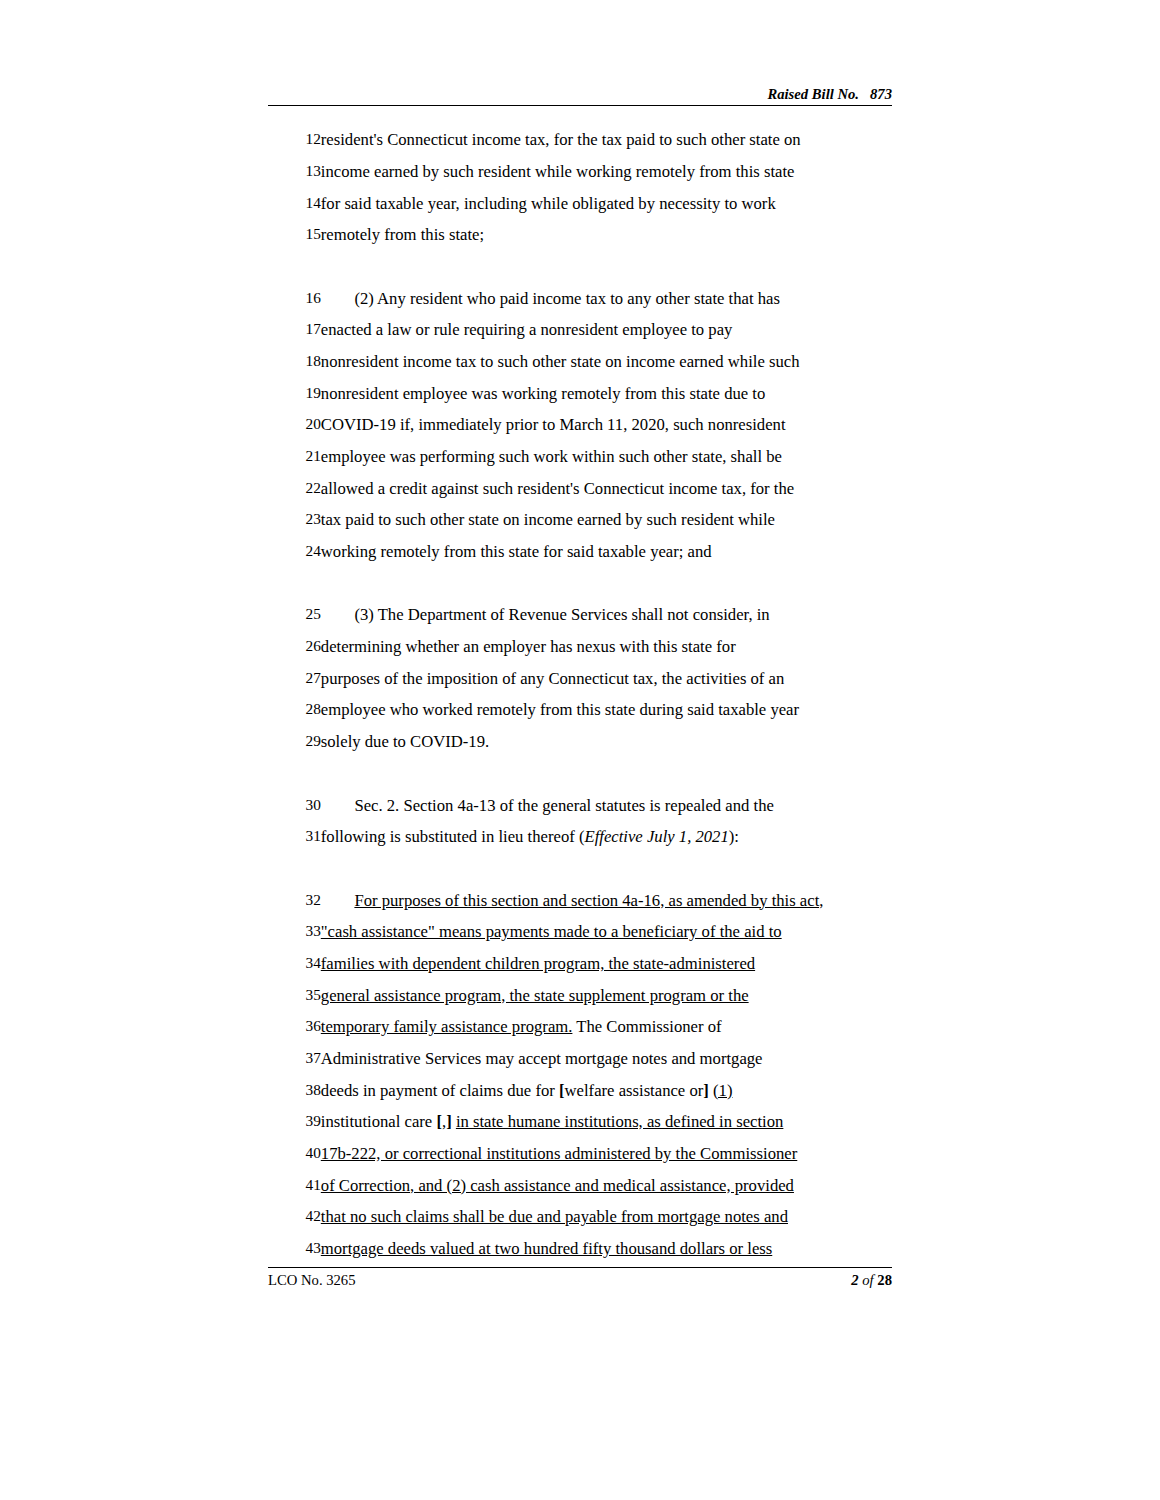Raised Bill No. 873
| 12 | resident's Connecticut income tax, for the tax paid to such other state on |
| 13 | income earned by such resident while working remotely from this state |
| 14 | for said taxable year, including while obligated by necessity to work |
| 15 | remotely from this state; |
| 16 | (2) Any resident who paid income tax to any other state that has |
| 17 | enacted a law or rule requiring a nonresident employee to pay |
| 18 | nonresident income tax to such other state on income earned while such |
| 19 | nonresident employee was working remotely from this state due to |
| 20 | COVID-19 if, immediately prior to March 11, 2020, such nonresident |
| 21 | employee was performing such work within such other state, shall be |
| 22 | allowed a credit against such resident's Connecticut income tax, for the |
| 23 | tax paid to such other state on income earned by such resident while |
| 24 | working remotely from this state for said taxable year; and |
| 25 | (3) The Department of Revenue Services shall not consider, in |
| 26 | determining whether an employer has nexus with this state for |
| 27 | purposes of the imposition of any Connecticut tax, the activities of an |
| 28 | employee who worked remotely from this state during said taxable year |
| 29 | solely due to COVID-19. |
| 30 | Sec. 2. Section 4a-13 of the general statutes is repealed and the |
| 31 | following is substituted in lieu thereof ( Effective July 1, 2021 ): |
| 32 | For purposes of this section and section 4a-16, as amended by this act, |
| 33 | "cash assistance" means payments made to a beneficiary of the aid to |
| 34 | families with dependent children program, the state-administered |
| 35 | general assistance program, the state supplement program or the |
| 36 | temporary family assistance program. The Commissioner of |
| 37 | Administrative Services may accept mortgage notes and mortgage |
| 38 | deeds in payment of claims due for [ welfare assistance or ] (1) |
| 39 | institutional care [ , ] in state humane institutions, as defined in section |
| 40 | 17b-222, or correctional institutions administered by the Commissioner |
| 41 | of Correction, and (2) cash assistance and medical assistance, provided |
| 42 | that no such claims shall be due and payable from mortgage notes and |
| 43 | mortgage deeds valued at two hundred fifty thousand dollars or less |
LCO No. 3265
2 of 28